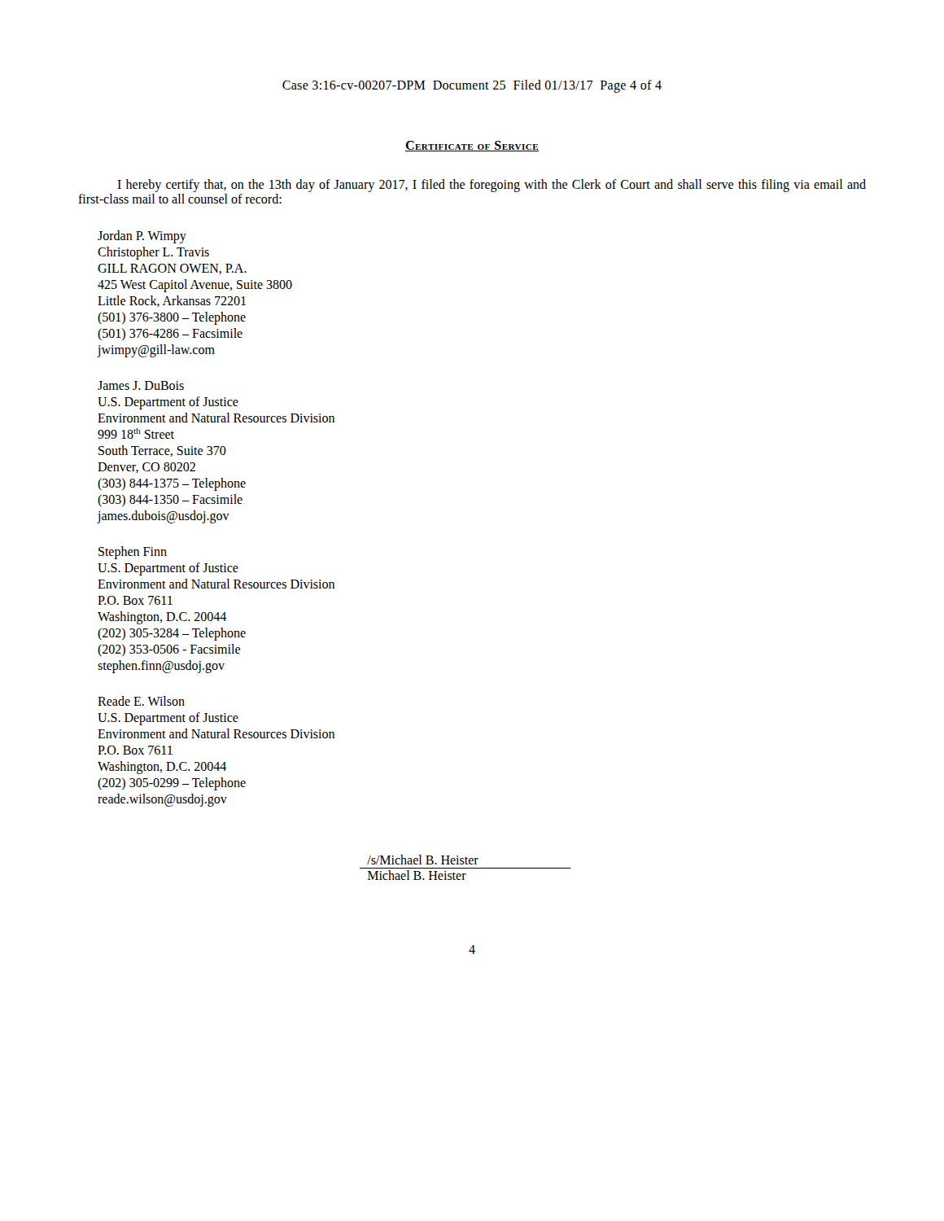Case 3:16-cv-00207-DPM Document 25 Filed 01/13/17 Page 4 of 4
Certificate of Service
I hereby certify that, on the 13th day of January 2017, I filed the foregoing with the Clerk of Court and shall serve this filing via email and first-class mail to all counsel of record:
Jordan P. Wimpy
Christopher L. Travis
GILL RAGON OWEN, P.A.
425 West Capitol Avenue, Suite 3800
Little Rock, Arkansas 72201
(501) 376-3800 – Telephone
(501) 376-4286 – Facsimile
jwimpy@gill-law.com
James J. DuBois
U.S. Department of Justice
Environment and Natural Resources Division
999 18th Street
South Terrace, Suite 370
Denver, CO 80202
(303) 844-1375 – Telephone
(303) 844-1350 – Facsimile
james.dubois@usdoj.gov
Stephen Finn
U.S. Department of Justice
Environment and Natural Resources Division
P.O. Box 7611
Washington, D.C. 20044
(202) 305-3284 – Telephone
(202) 353-0506 - Facsimile
stephen.finn@usdoj.gov
Reade E. Wilson
U.S. Department of Justice
Environment and Natural Resources Division
P.O. Box 7611
Washington, D.C. 20044
(202) 305-0299 – Telephone
reade.wilson@usdoj.gov
/s/Michael B. Heister
Michael B. Heister
4